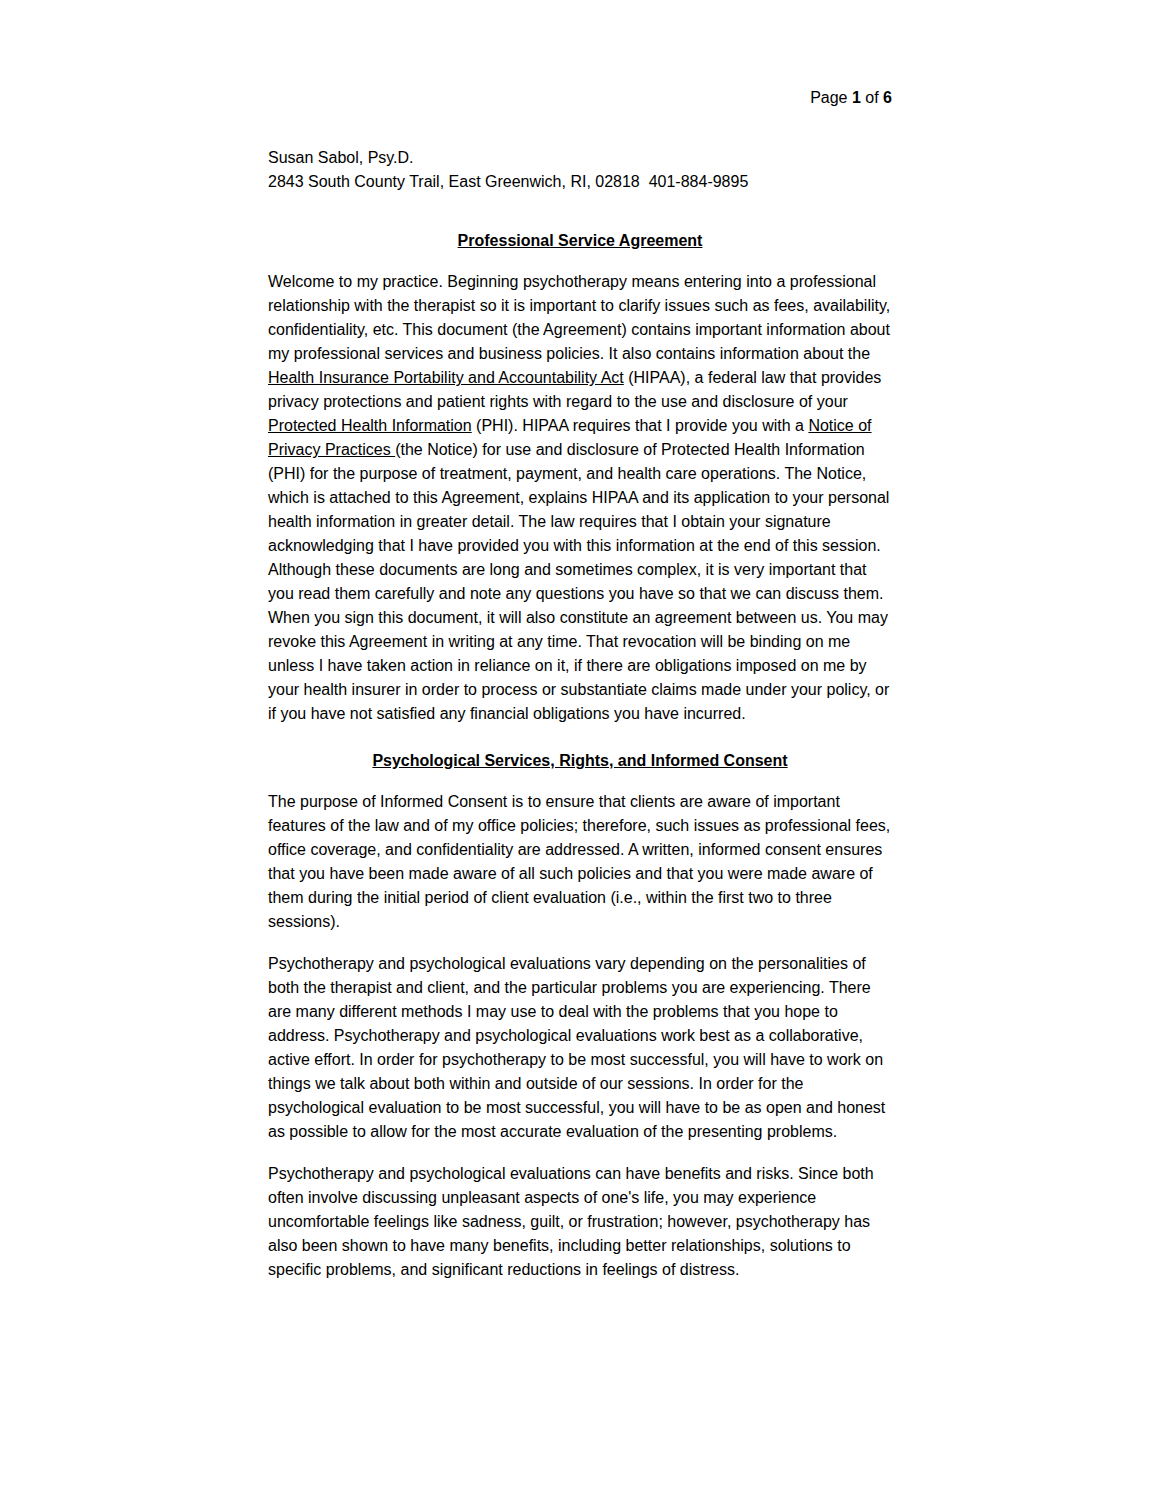Page 1 of 6
Susan Sabol, Psy.D.
2843 South County Trail, East Greenwich, RI, 02818 401-884-9895
Professional Service Agreement
Welcome to my practice. Beginning psychotherapy means entering into a professional relationship with the therapist so it is important to clarify issues such as fees, availability, confidentiality, etc. This document (the Agreement) contains important information about my professional services and business policies. It also contains information about the Health Insurance Portability and Accountability Act (HIPAA), a federal law that provides privacy protections and patient rights with regard to the use and disclosure of your Protected Health Information (PHI). HIPAA requires that I provide you with a Notice of Privacy Practices (the Notice) for use and disclosure of Protected Health Information (PHI) for the purpose of treatment, payment, and health care operations. The Notice, which is attached to this Agreement, explains HIPAA and its application to your personal health information in greater detail. The law requires that I obtain your signature acknowledging that I have provided you with this information at the end of this session. Although these documents are long and sometimes complex, it is very important that you read them carefully and note any questions you have so that we can discuss them. When you sign this document, it will also constitute an agreement between us. You may revoke this Agreement in writing at any time. That revocation will be binding on me unless I have taken action in reliance on it, if there are obligations imposed on me by your health insurer in order to process or substantiate claims made under your policy, or if you have not satisfied any financial obligations you have incurred.
Psychological Services, Rights, and Informed Consent
The purpose of Informed Consent is to ensure that clients are aware of important features of the law and of my office policies; therefore, such issues as professional fees, office coverage, and confidentiality are addressed. A written, informed consent ensures that you have been made aware of all such policies and that you were made aware of them during the initial period of client evaluation (i.e., within the first two to three sessions).
Psychotherapy and psychological evaluations vary depending on the personalities of both the therapist and client, and the particular problems you are experiencing. There are many different methods I may use to deal with the problems that you hope to address. Psychotherapy and psychological evaluations work best as a collaborative, active effort. In order for psychotherapy to be most successful, you will have to work on things we talk about both within and outside of our sessions. In order for the psychological evaluation to be most successful, you will have to be as open and honest as possible to allow for the most accurate evaluation of the presenting problems.
Psychotherapy and psychological evaluations can have benefits and risks. Since both often involve discussing unpleasant aspects of one's life, you may experience uncomfortable feelings like sadness, guilt, or frustration; however, psychotherapy has also been shown to have many benefits, including better relationships, solutions to specific problems, and significant reductions in feelings of distress.